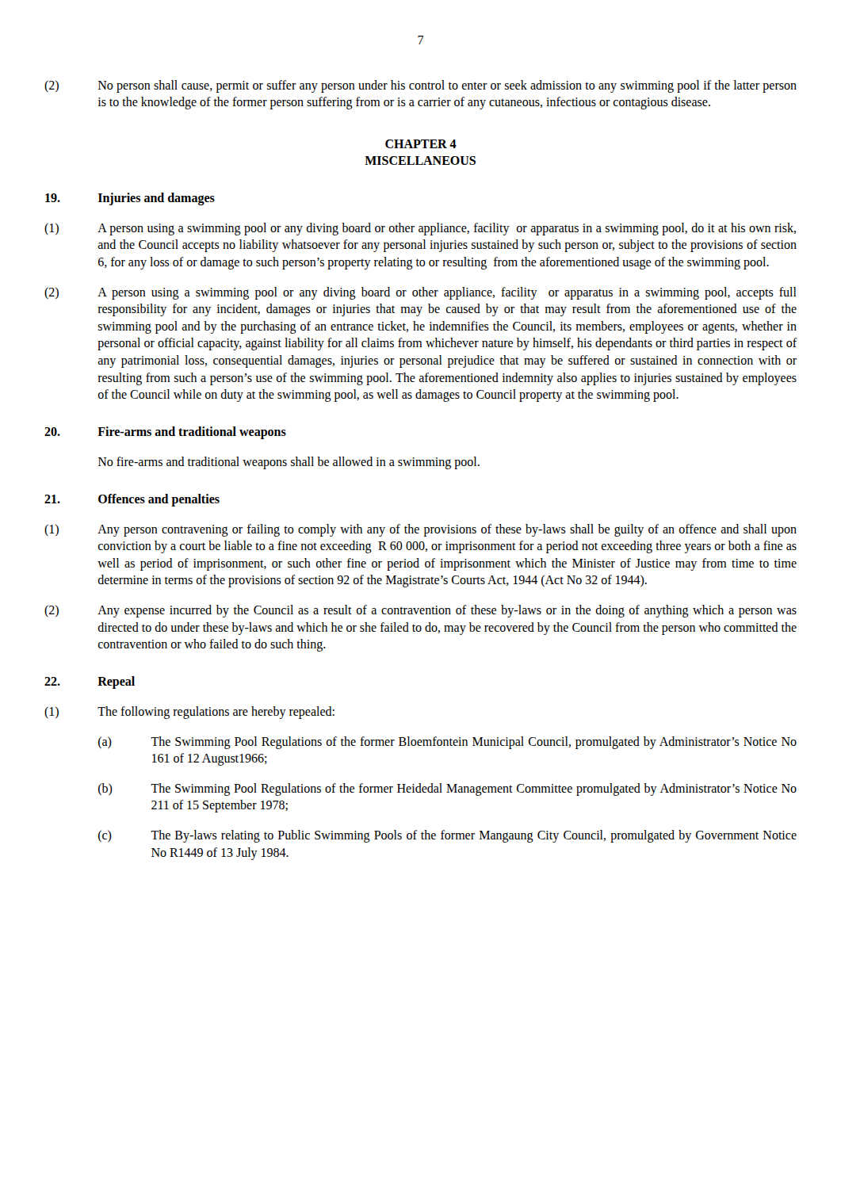7
(2) No person shall cause, permit or suffer any person under his control to enter or seek admission to any swimming pool if the latter person is to the knowledge of the former person suffering from or is a carrier of any cutaneous, infectious or contagious disease.
CHAPTER 4
MISCELLANEOUS
19. Injuries and damages
(1) A person using a swimming pool or any diving board or other appliance, facility or apparatus in a swimming pool, do it at his own risk, and the Council accepts no liability whatsoever for any personal injuries sustained by such person or, subject to the provisions of section 6, for any loss of or damage to such person’s property relating to or resulting from the aforementioned usage of the swimming pool.
(2) A person using a swimming pool or any diving board or other appliance, facility or apparatus in a swimming pool, accepts full responsibility for any incident, damages or injuries that may be caused by or that may result from the aforementioned use of the swimming pool and by the purchasing of an entrance ticket, he indemnifies the Council, its members, employees or agents, whether in personal or official capacity, against liability for all claims from whichever nature by himself, his dependants or third parties in respect of any patrimonial loss, consequential damages, injuries or personal prejudice that may be suffered or sustained in connection with or resulting from such a person’s use of the swimming pool. The aforementioned indemnity also applies to injuries sustained by employees of the Council while on duty at the swimming pool, as well as damages to Council property at the swimming pool.
20. Fire-arms and traditional weapons
No fire-arms and traditional weapons shall be allowed in a swimming pool.
21. Offences and penalties
(1) Any person contravening or failing to comply with any of the provisions of these by-laws shall be guilty of an offence and shall upon conviction by a court be liable to a fine not exceeding R 60 000, or imprisonment for a period not exceeding three years or both a fine as well as period of imprisonment, or such other fine or period of imprisonment which the Minister of Justice may from time to time determine in terms of the provisions of section 92 of the Magistrate’s Courts Act, 1944 (Act No 32 of 1944).
(2) Any expense incurred by the Council as a result of a contravention of these by-laws or in the doing of anything which a person was directed to do under these by-laws and which he or she failed to do, may be recovered by the Council from the person who committed the contravention or who failed to do such thing.
22. Repeal
(1) The following regulations are hereby repealed:
(a) The Swimming Pool Regulations of the former Bloemfontein Municipal Council, promulgated by Administrator’s Notice No 161 of 12 August1966;
(b) The Swimming Pool Regulations of the former Heidedal Management Committee promulgated by Administrator’s Notice No 211 of 15 September 1978;
(c) The By-laws relating to Public Swimming Pools of the former Mangaung City Council, promulgated by Government Notice No R1449 of 13 July 1984.